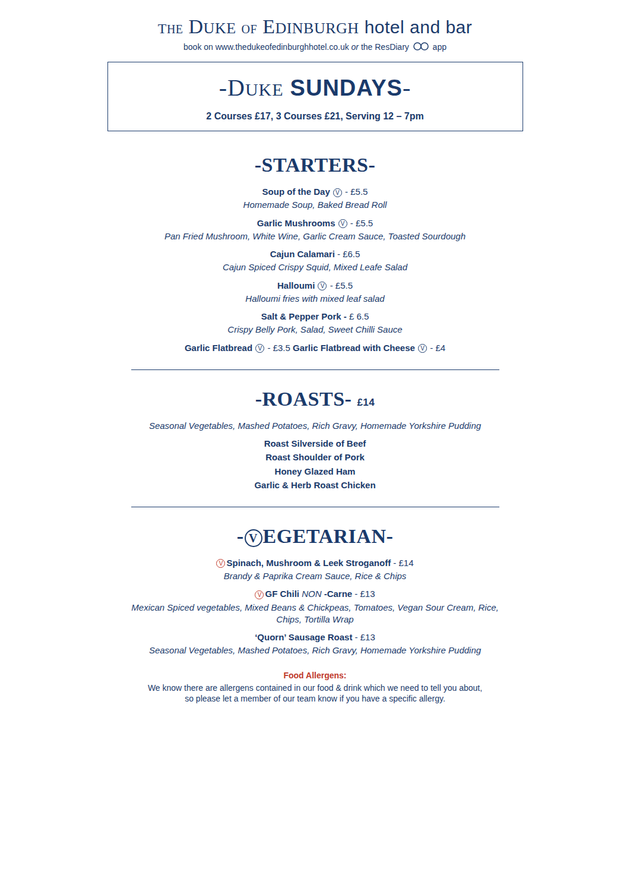THE DUKE OF EDINBURGH hotel and bar
book on www.thedukeofedinburghhotel.co.uk or the ResDiary app
-DUKE SUNDAYS-
2 Courses £17, 3 Courses £21, Serving 12 – 7pm
-STARTERS-
Soup of the Day V - £5.5
Homemade Soup, Baked Bread Roll
Garlic Mushrooms V - £5.5
Pan Fried Mushroom, White Wine, Garlic Cream Sauce, Toasted Sourdough
Cajun Calamari - £6.5
Cajun Spiced Crispy Squid, Mixed Leafe Salad
Halloumi V - £5.5
Halloumi fries with mixed leaf salad
Salt & Pepper Pork - £ 6.5
Crispy Belly Pork, Salad, Sweet Chilli Sauce
Garlic Flatbread V - £3.5 Garlic Flatbread with Cheese V - £4
-ROASTS- £14
Seasonal Vegetables, Mashed Potatoes, Rich Gravy, Homemade Yorkshire Pudding
Roast Silverside of Beef
Roast Shoulder of Pork
Honey Glazed Ham
Garlic & Herb Roast Chicken
-VEGETARIAN-
VSpinach, Mushroom & Leek Stroganoff - £14
Brandy & Paprika Cream Sauce, Rice & Chips
VGF Chili NON -Carne - £13
Mexican Spiced vegetables, Mixed Beans & Chickpeas, Tomatoes, Vegan Sour Cream, Rice,
Chips, Tortilla Wrap
‘Quorn’ Sausage Roast - £13
Seasonal Vegetables, Mashed Potatoes, Rich Gravy, Homemade Yorkshire Pudding
Food Allergens:
We know there are allergens contained in our food & drink which we need to tell you about,
so please let a member of our team know if you have a specific allergy.